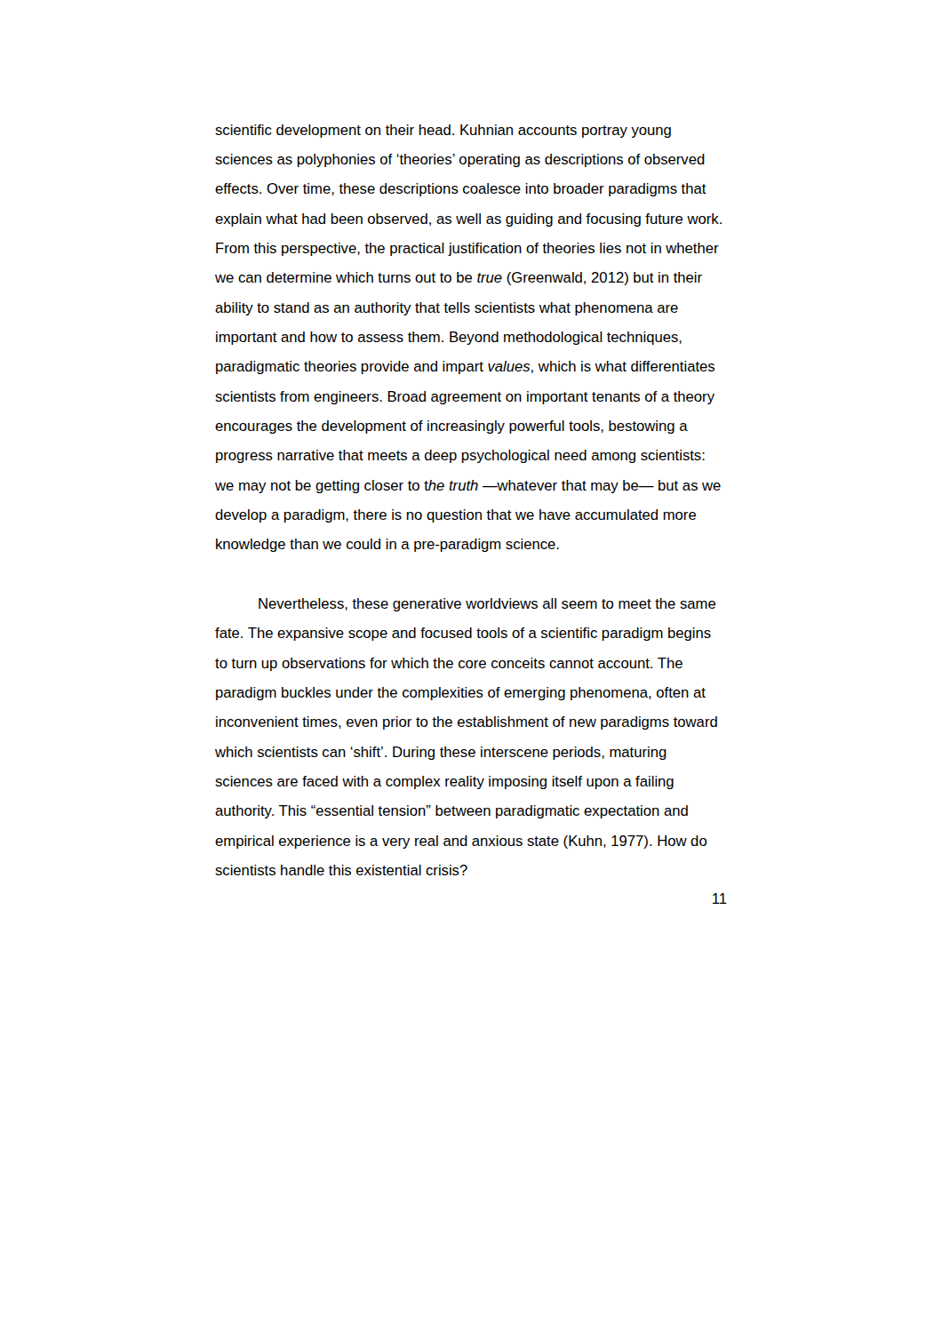scientific development on their head. Kuhnian accounts portray young sciences as polyphonies of ‘theories’ operating as descriptions of observed effects. Over time, these descriptions coalesce into broader paradigms that explain what had been observed, as well as guiding and focusing future work. From this perspective, the practical justification of theories lies not in whether we can determine which turns out to be true (Greenwald, 2012) but in their ability to stand as an authority that tells scientists what phenomena are important and how to assess them. Beyond methodological techniques, paradigmatic theories provide and impart values, which is what differentiates scientists from engineers. Broad agreement on important tenants of a theory encourages the development of increasingly powerful tools, bestowing a progress narrative that meets a deep psychological need among scientists: we may not be getting closer to the truth —whatever that may be— but as we develop a paradigm, there is no question that we have accumulated more knowledge than we could in a pre-paradigm science.
Nevertheless, these generative worldviews all seem to meet the same fate. The expansive scope and focused tools of a scientific paradigm begins to turn up observations for which the core conceits cannot account. The paradigm buckles under the complexities of emerging phenomena, often at inconvenient times, even prior to the establishment of new paradigms toward which scientists can ‘shift’. During these interscene periods, maturing sciences are faced with a complex reality imposing itself upon a failing authority. This “essential tension” between paradigmatic expectation and empirical experience is a very real and anxious state (Kuhn, 1977). How do scientists handle this existential crisis?
11